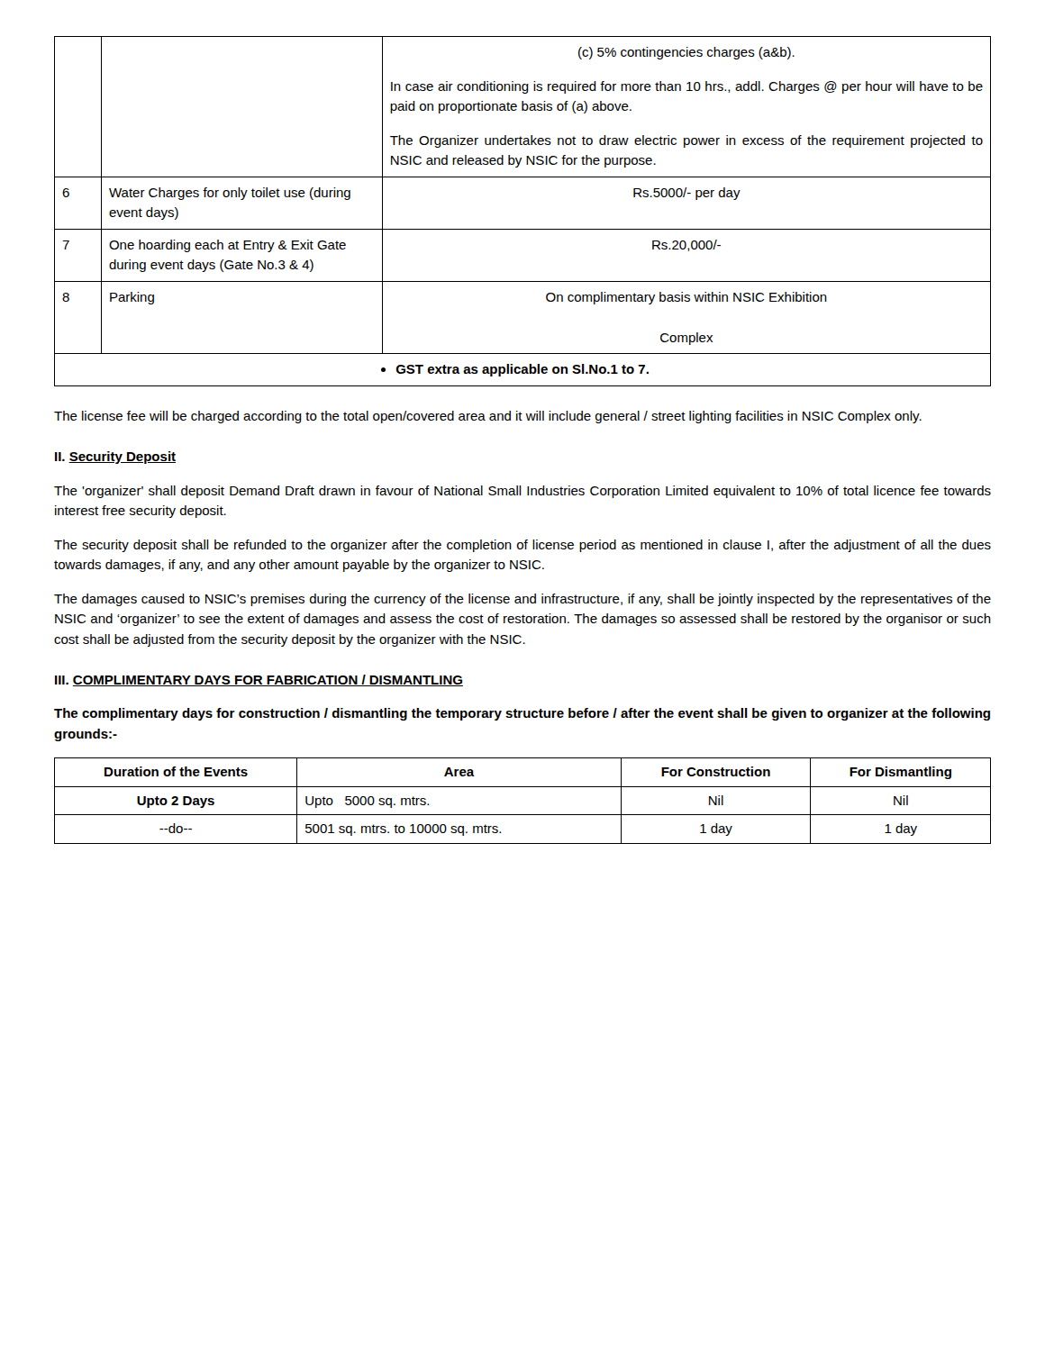| | | (c) 5% contingencies charges (a&b). In case air conditioning is required for more than 10 hrs., addl. Charges @ per hour will have to be paid on proportionate basis of (a) above. The Organizer undertakes not to draw electric power in excess of the requirement projected to NSIC and released by NSIC for the purpose. |
| 6 | Water Charges for only toilet use (during event days) | Rs.5000/- per day |
| 7 | One hoarding each at Entry & Exit Gate during event days (Gate No.3 & 4) | Rs.20,000/- |
| 8 | Parking | On complimentary basis within NSIC Exhibition Complex |
| GST extra as applicable on Sl.No.1 to 7. |
The license fee will be charged according to the total open/covered area and it will include general / street lighting facilities in NSIC Complex only.
II. Security Deposit
The 'organizer' shall deposit Demand Draft drawn in favour of National Small Industries Corporation Limited equivalent to 10% of total licence fee towards interest free security deposit.
The security deposit shall be refunded to the organizer after the completion of license period as mentioned in clause I, after the adjustment of all the dues towards damages, if any, and any other amount payable by the organizer to NSIC.
The damages caused to NSIC’s premises during the currency of the license and infrastructure, if any, shall be jointly inspected by the representatives of the NSIC and ‘organizer’ to see the extent of damages and assess the cost of restoration. The damages so assessed shall be restored by the organisor or such cost shall be adjusted from the security deposit by the organizer with the NSIC.
III. COMPLIMENTARY DAYS FOR FABRICATION / DISMANTLING
The complimentary days for construction / dismantling the temporary structure before / after the event shall be given to organizer at the following grounds:-
| Duration of the Events | Area | For Construction | For Dismantling |
| --- | --- | --- | --- |
| Upto 2 Days | Upto 5000 sq. mtrs. | Nil | Nil |
| --do-- | 5001 sq. mtrs. to 10000 sq. mtrs. | 1 day | 1 day |